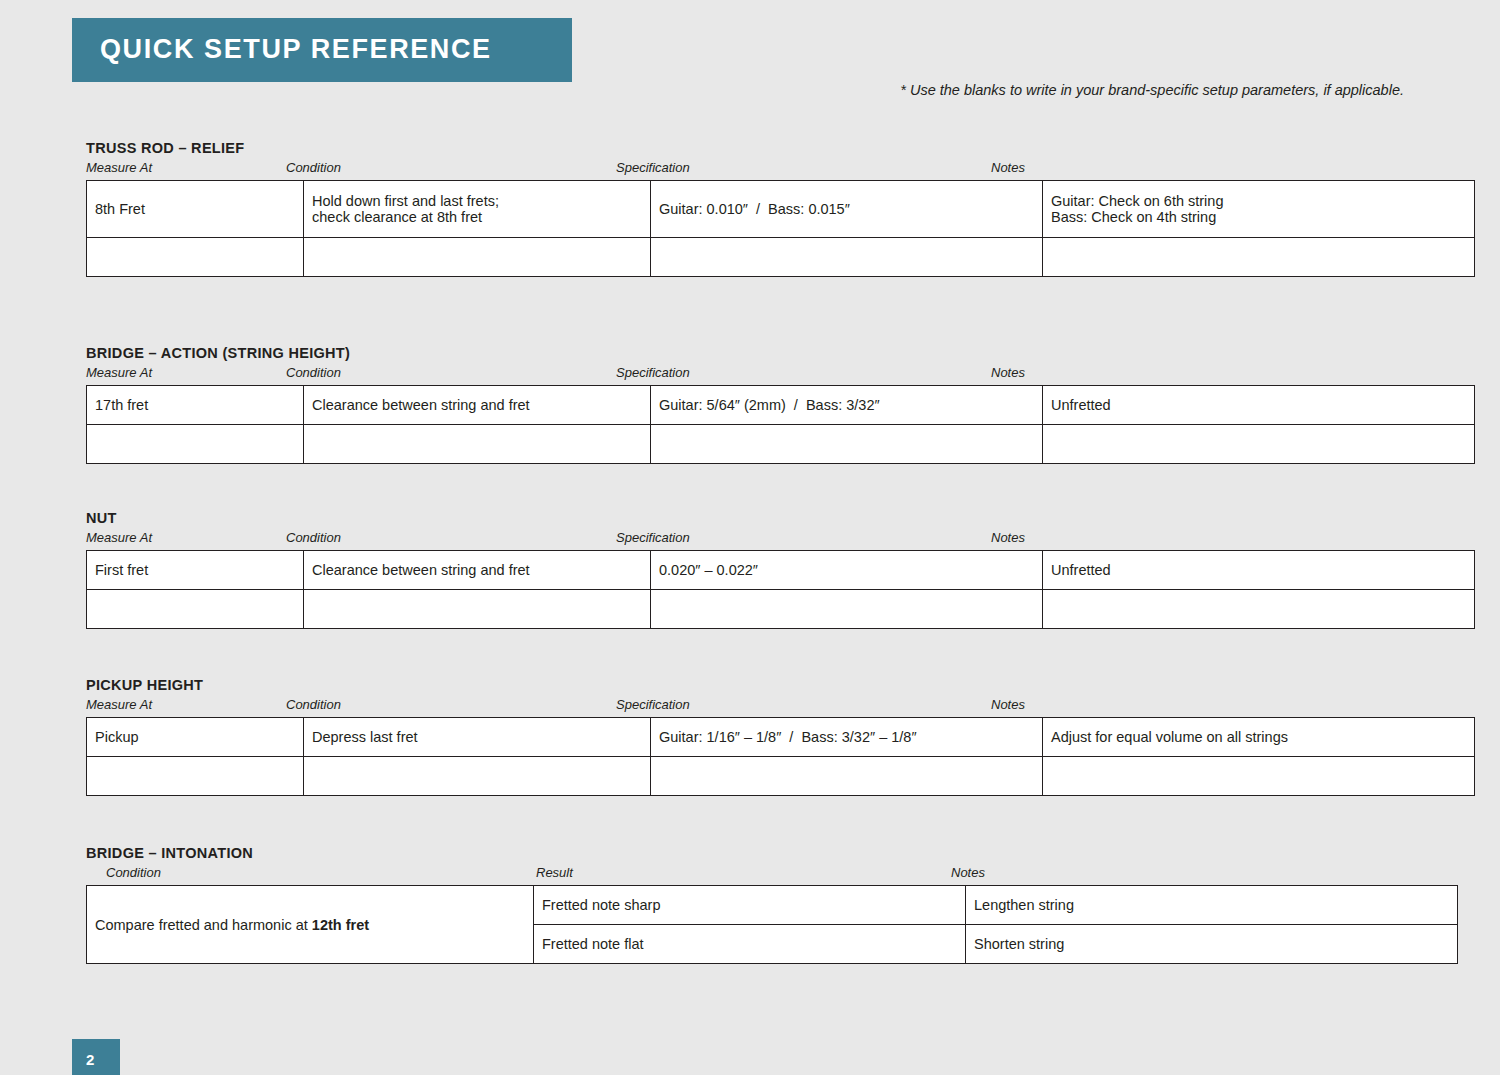QUICK SETUP REFERENCE
* Use the blanks to write in your brand-specific setup parameters, if applicable.
TRUSS ROD – RELIEF
Measure At Condition Specification Notes
| 8th Fret | Hold down first and last frets; check clearance at 8th fret | Guitar: 0.010″ / Bass: 0.015″ | Guitar: Check on 6th string Bass: Check on 4th string |
BRIDGE – ACTION (STRING HEIGHT)
Measure At Condition Specification Notes
| 17th fret | Clearance between string and fret | Guitar: 5/64″ (2mm) / Bass: 3/32″ | Unfretted |
NUT
Measure At Condition Specification Notes
| First fret | Clearance between string and fret | 0.020″ – 0.022″ | Unfretted |
PICKUP HEIGHT
Measure At Condition Specification Notes
| Pickup | Depress last fret | Guitar: 1/16″ – 1/8″ / Bass: 3/32″ – 1/8″ | Adjust for equal volume on all strings |
BRIDGE – INTONATION
Condition Result Notes
| Compare fretted and harmonic at 12th fret | Fretted note sharp | Lengthen string |
| Fretted note flat | Shorten string |
2